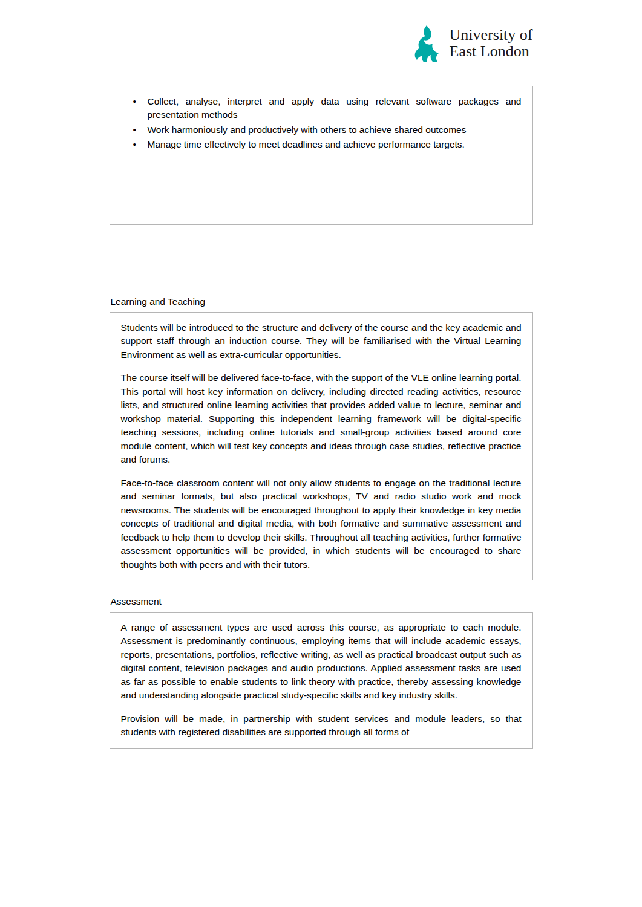University of East London
Collect, analyse, interpret and apply data using relevant software packages and presentation methods
Work harmoniously and productively with others to achieve shared outcomes
Manage time effectively to meet deadlines and achieve performance targets.
Learning and Teaching
Students will be introduced to the structure and delivery of the course and the key academic and support staff through an induction course. They will be familiarised with the Virtual Learning Environment as well as extra-curricular opportunities.
The course itself will be delivered face-to-face, with the support of the VLE online learning portal. This portal will host key information on delivery, including directed reading activities, resource lists, and structured online learning activities that provides added value to lecture, seminar and workshop material. Supporting this independent learning framework will be digital-specific teaching sessions, including online tutorials and small-group activities based around core module content, which will test key concepts and ideas through case studies, reflective practice and forums.
Face-to-face classroom content will not only allow students to engage on the traditional lecture and seminar formats, but also practical workshops, TV and radio studio work and mock newsrooms. The students will be encouraged throughout to apply their knowledge in key media concepts of traditional and digital media, with both formative and summative assessment and feedback to help them to develop their skills. Throughout all teaching activities, further formative assessment opportunities will be provided, in which students will be encouraged to share thoughts both with peers and with their tutors.
Assessment
A range of assessment types are used across this course, as appropriate to each module. Assessment is predominantly continuous, employing items that will include academic essays, reports, presentations, portfolios, reflective writing, as well as practical broadcast output such as digital content, television packages and audio productions. Applied assessment tasks are used as far as possible to enable students to link theory with practice, thereby assessing knowledge and understanding alongside practical study-specific skills and key industry skills.
Provision will be made, in partnership with student services and module leaders, so that students with registered disabilities are supported through all forms of